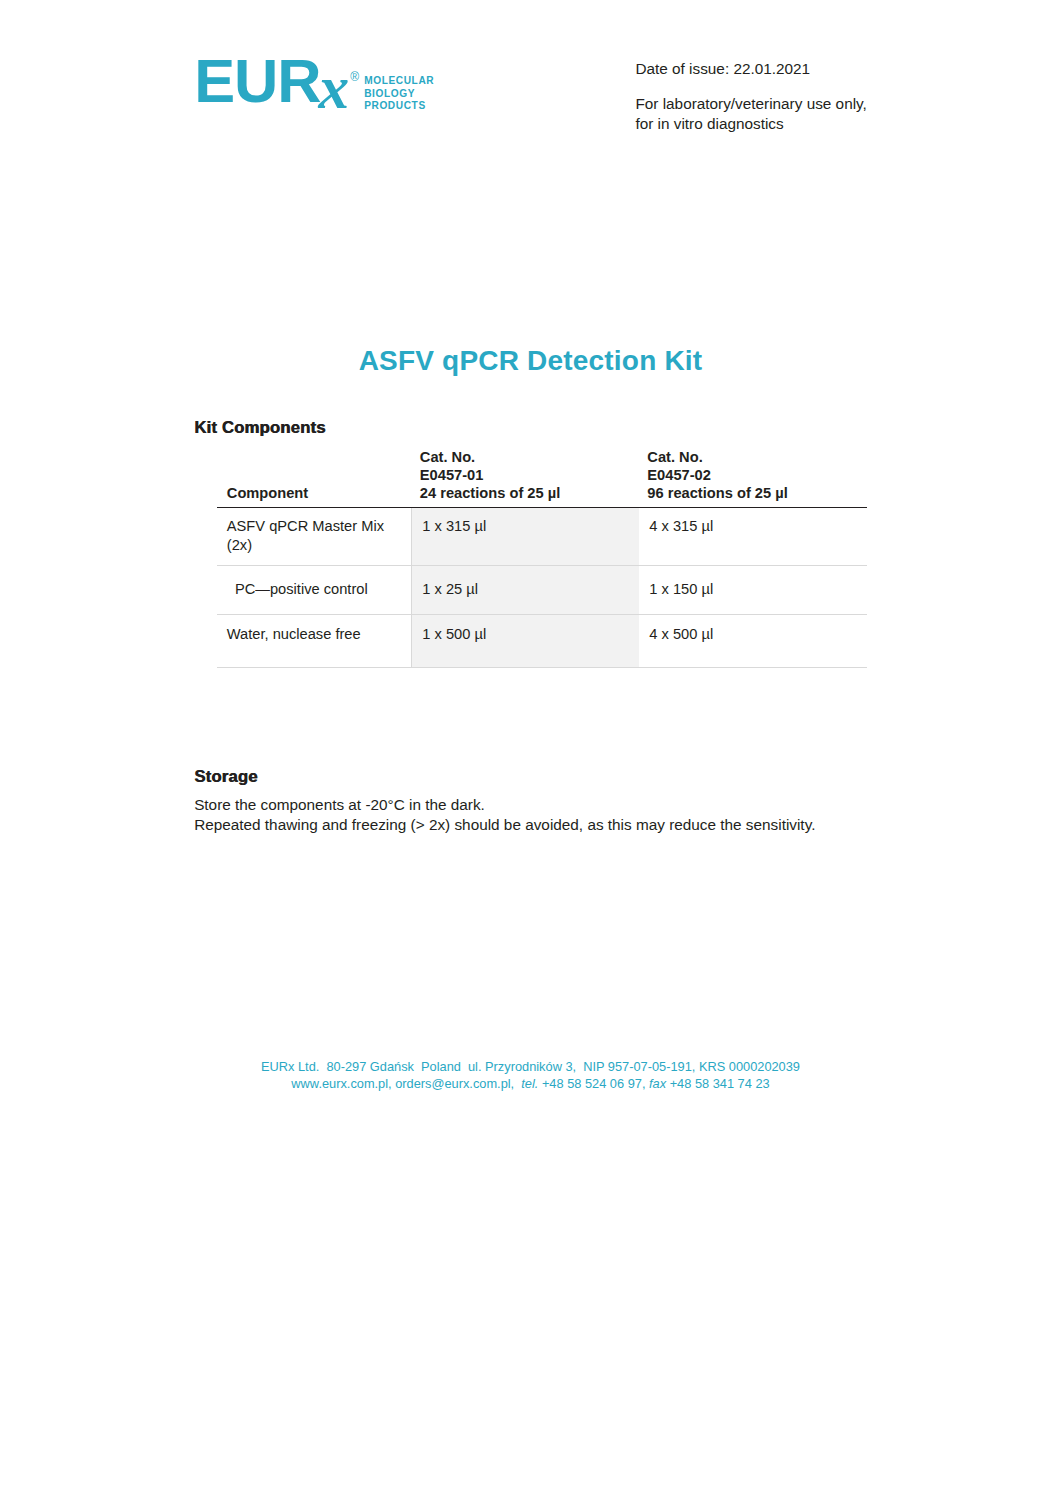EURx®
MOLECULAR
BIOLOGY
PRODUCTS
Date of issue: 22.01.2021
For laboratory/veterinary use only,
for in vitro diagnostics
ASFV qPCR Detection Kit
Kit Components
| Component | Cat. No. E0457-01 24 reactions of 25 µl | Cat. No. E0457-02 96 reactions of 25 µl |
| --- | --- | --- |
| ASFV qPCR Master Mix (2x) | 1 x 315 µl | 4 x 315 µl |
| PC—positive control | 1 x 25 µl | 1 x 150 µl |
| Water, nuclease free | 1 x 500 µl | 4 x 500 µl |
Storage
Store the components at -20°C in the dark.
Repeated thawing and freezing (> 2x) should be avoided, as this may reduce the sensitivity.
EURx Ltd. 80-297 Gdańsk Poland ul. Przyrodników 3, NIP 957-07-05-191, KRS 0000202039
www.eurx.com.pl, orders@eurx.com.pl, tel. +48 58 524 06 97, fax +48 58 341 74 23